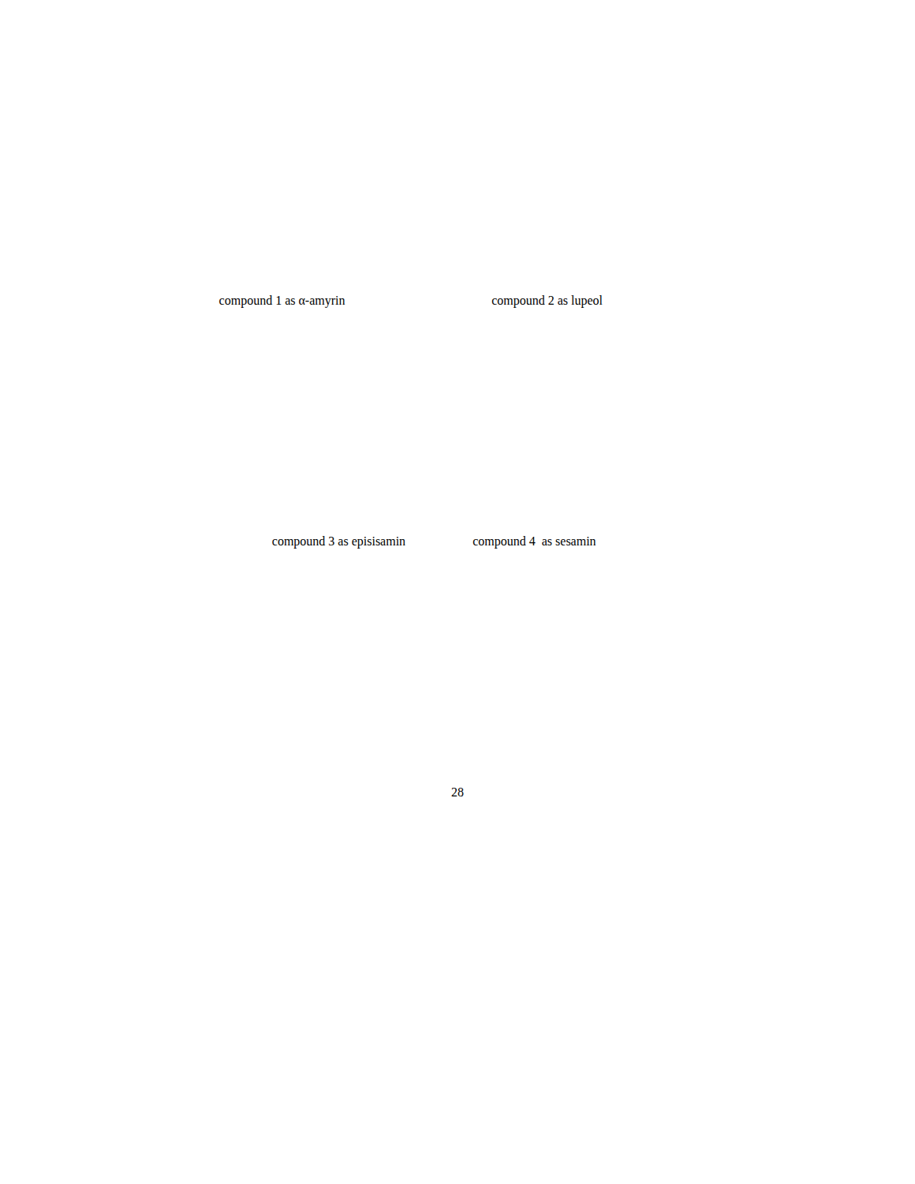compound 1 as α-amyrin
compound 2 as lupeol
compound 3 as episisamin
compound 4 as sesamin
28